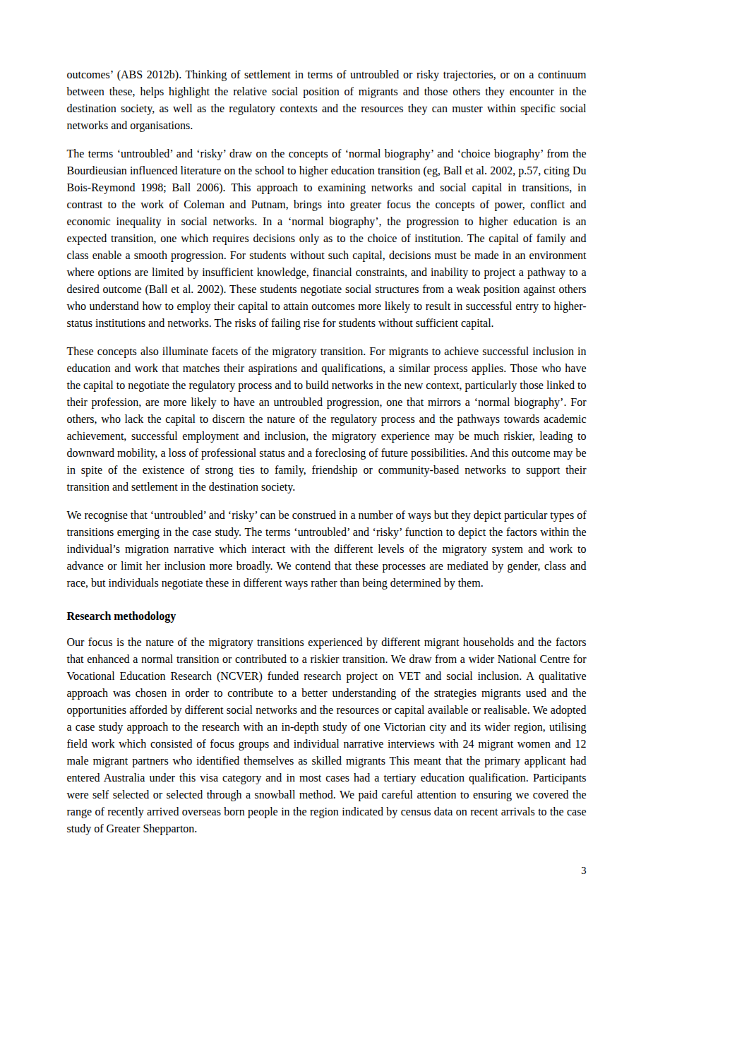outcomes’ (ABS 2012b). Thinking of settlement in terms of untroubled or risky trajectories, or on a continuum between these, helps highlight the relative social position of migrants and those others they encounter in the destination society, as well as the regulatory contexts and the resources they can muster within specific social networks and organisations.
The terms ‘untroubled’ and ‘risky’ draw on the concepts of ‘normal biography’ and ‘choice biography’ from the Bourdieusian influenced literature on the school to higher education transition (eg, Ball et al. 2002, p.57, citing Du Bois-Reymond 1998; Ball 2006). This approach to examining networks and social capital in transitions, in contrast to the work of Coleman and Putnam, brings into greater focus the concepts of power, conflict and economic inequality in social networks. In a ‘normal biography’, the progression to higher education is an expected transition, one which requires decisions only as to the choice of institution. The capital of family and class enable a smooth progression. For students without such capital, decisions must be made in an environment where options are limited by insufficient knowledge, financial constraints, and inability to project a pathway to a desired outcome (Ball et al. 2002). These students negotiate social structures from a weak position against others who understand how to employ their capital to attain outcomes more likely to result in successful entry to higher-status institutions and networks. The risks of failing rise for students without sufficient capital.
These concepts also illuminate facets of the migratory transition. For migrants to achieve successful inclusion in education and work that matches their aspirations and qualifications, a similar process applies. Those who have the capital to negotiate the regulatory process and to build networks in the new context, particularly those linked to their profession, are more likely to have an untroubled progression, one that mirrors a ‘normal biography’. For others, who lack the capital to discern the nature of the regulatory process and the pathways towards academic achievement, successful employment and inclusion, the migratory experience may be much riskier, leading to downward mobility, a loss of professional status and a foreclosing of future possibilities. And this outcome may be in spite of the existence of strong ties to family, friendship or community-based networks to support their transition and settlement in the destination society.
We recognise that ‘untroubled’ and ‘risky’ can be construed in a number of ways but they depict particular types of transitions emerging in the case study. The terms ‘untroubled’ and ‘risky’ function to depict the factors within the individual’s migration narrative which interact with the different levels of the migratory system and work to advance or limit her inclusion more broadly. We contend that these processes are mediated by gender, class and race, but individuals negotiate these in different ways rather than being determined by them.
Research methodology
Our focus is the nature of the migratory transitions experienced by different migrant households and the factors that enhanced a normal transition or contributed to a riskier transition. We draw from a wider National Centre for Vocational Education Research (NCVER) funded research project on VET and social inclusion. A qualitative approach was chosen in order to contribute to a better understanding of the strategies migrants used and the opportunities afforded by different social networks and the resources or capital available or realisable. We adopted a case study approach to the research with an in-depth study of one Victorian city and its wider region, utilising field work which consisted of focus groups and individual narrative interviews with 24 migrant women and 12 male migrant partners who identified themselves as skilled migrants This meant that the primary applicant had entered Australia under this visa category and in most cases had a tertiary education qualification. Participants were self selected or selected through a snowball method. We paid careful attention to ensuring we covered the range of recently arrived overseas born people in the region indicated by census data on recent arrivals to the case study of Greater Shepparton.
3